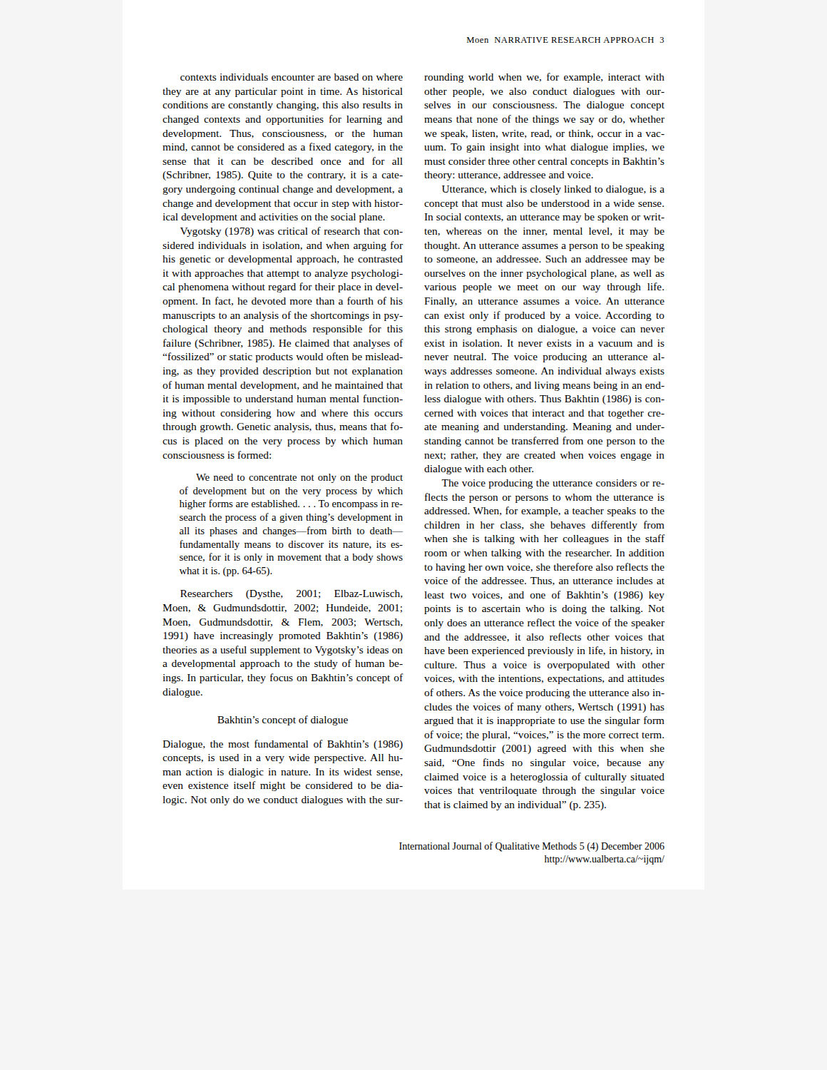Moen NARRATIVE RESEARCH APPROACH 3
contexts individuals encounter are based on where they are at any particular point in time. As historical conditions are constantly changing, this also results in changed contexts and opportunities for learning and development. Thus, consciousness, or the human mind, cannot be considered as a fixed category, in the sense that it can be described once and for all (Schribner, 1985). Quite to the contrary, it is a category undergoing continual change and development, a change and development that occur in step with historical development and activities on the social plane.
Vygotsky (1978) was critical of research that considered individuals in isolation, and when arguing for his genetic or developmental approach, he contrasted it with approaches that attempt to analyze psychological phenomena without regard for their place in development. In fact, he devoted more than a fourth of his manuscripts to an analysis of the shortcomings in psychological theory and methods responsible for this failure (Schribner, 1985). He claimed that analyses of “fossilized” or static products would often be misleading, as they provided description but not explanation of human mental development, and he maintained that it is impossible to understand human mental functioning without considering how and where this occurs through growth. Genetic analysis, thus, means that focus is placed on the very process by which human consciousness is formed:
We need to concentrate not only on the product of development but on the very process by which higher forms are established. . . . To encompass in research the process of a given thing’s development in all its phases and changes—from birth to death—fundamentally means to discover its nature, its essence, for it is only in movement that a body shows what it is. (pp. 64-65).
Researchers (Dysthe, 2001; Elbaz-Luwisch, Moen, & Gudmundsdottir, 2002; Hundeide, 2001; Moen, Gudmundsdottir, & Flem, 2003; Wertsch, 1991) have increasingly promoted Bakhtin’s (1986) theories as a useful supplement to Vygotsky’s ideas on a developmental approach to the study of human beings. In particular, they focus on Bakhtin’s concept of dialogue.
Bakhtin’s concept of dialogue
Dialogue, the most fundamental of Bakhtin’s (1986) concepts, is used in a very wide perspective. All human action is dialogic in nature. In its widest sense, even existence itself might be considered to be dialogic. Not only do we conduct dialogues with the surrounding world when we, for example, interact with other people, we also conduct dialogues with ourselves in our consciousness. The dialogue concept means that none of the things we say or do, whether we speak, listen, write, read, or think, occur in a vacuum. To gain insight into what dialogue implies, we must consider three other central concepts in Bakhtin’s theory: utterance, addressee and voice.
Utterance, which is closely linked to dialogue, is a concept that must also be understood in a wide sense. In social contexts, an utterance may be spoken or written, whereas on the inner, mental level, it may be thought. An utterance assumes a person to be speaking to someone, an addressee. Such an addressee may be ourselves on the inner psychological plane, as well as various people we meet on our way through life. Finally, an utterance assumes a voice. An utterance can exist only if produced by a voice. According to this strong emphasis on dialogue, a voice can never exist in isolation. It never exists in a vacuum and is never neutral. The voice producing an utterance always addresses someone. An individual always exists in relation to others, and living means being in an endless dialogue with others. Thus Bakhtin (1986) is concerned with voices that interact and that together create meaning and understanding. Meaning and understanding cannot be transferred from one person to the next; rather, they are created when voices engage in dialogue with each other.
The voice producing the utterance considers or reflects the person or persons to whom the utterance is addressed. When, for example, a teacher speaks to the children in her class, she behaves differently from when she is talking with her colleagues in the staff room or when talking with the researcher. In addition to having her own voice, she therefore also reflects the voice of the addressee. Thus, an utterance includes at least two voices, and one of Bakhtin’s (1986) key points is to ascertain who is doing the talking. Not only does an utterance reflect the voice of the speaker and the addressee, it also reflects other voices that have been experienced previously in life, in history, in culture. Thus a voice is overpopulated with other voices, with the intentions, expectations, and attitudes of others. As the voice producing the utterance also includes the voices of many others, Wertsch (1991) has argued that it is inappropriate to use the singular form of voice; the plural, “voices,” is the more correct term. Gudmundsdottir (2001) agreed with this when she said, “One finds no singular voice, because any claimed voice is a heteroglossia of culturally situated voices that ventriloquate through the singular voice that is claimed by an individual” (p. 235).
International Journal of Qualitative Methods 5 (4) December 2006
http://www.ualberta.ca/~ijqm/